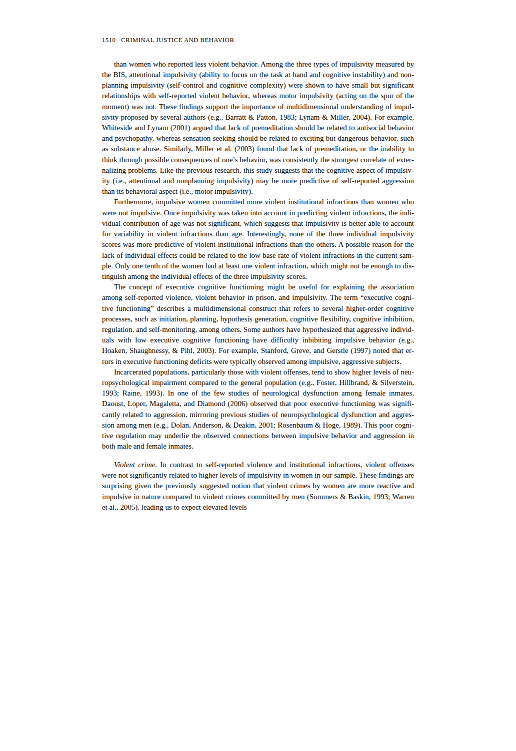1510 Criminal Justice and Behavior
than women who reported less violent behavior. Among the three types of impulsivity measured by the BIS, attentional impulsivity (ability to focus on the task at hand and cognitive instability) and nonplanning impulsivity (self-control and cognitive complexity) were shown to have small but significant relationships with self-reported violent behavior, whereas motor impulsivity (acting on the spur of the moment) was not. These findings support the importance of multidimensional understanding of impulsivity proposed by several authors (e.g., Barratt & Patton, 1983; Lynam & Miller, 2004). For example, Whiteside and Lynam (2001) argued that lack of premeditation should be related to antisocial behavior and psychopathy, whereas sensation seeking should be related to exciting but dangerous behavior, such as substance abuse. Similarly, Miller et al. (2003) found that lack of premeditation, or the inability to think through possible consequences of one’s behavior, was consistently the strongest correlate of externalizing problems. Like the previous research, this study suggests that the cognitive aspect of impulsivity (i.e., attentional and nonplanning impulsivity) may be more predictive of self-reported aggression than its behavioral aspect (i.e., motor impulsivity).
Furthermore, impulsive women committed more violent institutional infractions than women who were not impulsive. Once impulsivity was taken into account in predicting violent infractions, the individual contribution of age was not significant, which suggests that impulsivity is better able to account for variability in violent infractions than age. Interestingly, none of the three individual impulsivity scores was more predictive of violent institutional infractions than the others. A possible reason for the lack of individual effects could be related to the low base rate of violent infractions in the current sample. Only one tenth of the women had at least one violent infraction, which might not be enough to distinguish among the individual effects of the three impulsivity scores.
The concept of executive cognitive functioning might be useful for explaining the association among self-reported violence, violent behavior in prison, and impulsivity. The term “executive cognitive functioning” describes a multidimensional construct that refers to several higher-order cognitive processes, such as initiation, planning, hypothesis generation, cognitive flexibility, cognitive inhibition, regulation, and self-monitoring, among others. Some authors have hypothesized that aggressive individuals with low executive cognitive functioning have difficulty inhibiting impulsive behavior (e.g., Hoaken, Shaughnessy, & Pihl, 2003). For example, Stanford, Greve, and Gerstle (1997) noted that errors in executive functioning deficits were typically observed among impulsive, aggressive subjects.
Incarcerated populations, particularly those with violent offenses, tend to show higher levels of neuropsychological impairment compared to the general population (e.g., Foster, Hillbrand, & Silverstein, 1993; Raine, 1993). In one of the few studies of neurological dysfunction among female inmates, Daoust, Loper, Magaletta, and Diamond (2006) observed that poor executive functioning was significantly related to aggression, mirroring previous studies of neuropsychological dysfunction and aggression among men (e.g., Dolan, Anderson, & Deakin, 2001; Rosenbaum & Hoge, 1989). This poor cognitive regulation may underlie the observed connections between impulsive behavior and aggression in both male and female inmates.
Violent crime. In contrast to self-reported violence and institutional infractions, violent offenses were not significantly related to higher levels of impulsivity in women in our sample. These findings are surprising given the previously suggested notion that violent crimes by women are more reactive and impulsive in nature compared to violent crimes committed by men (Sommers & Baskin, 1993; Warren et al., 2005), leading us to expect elevated levels